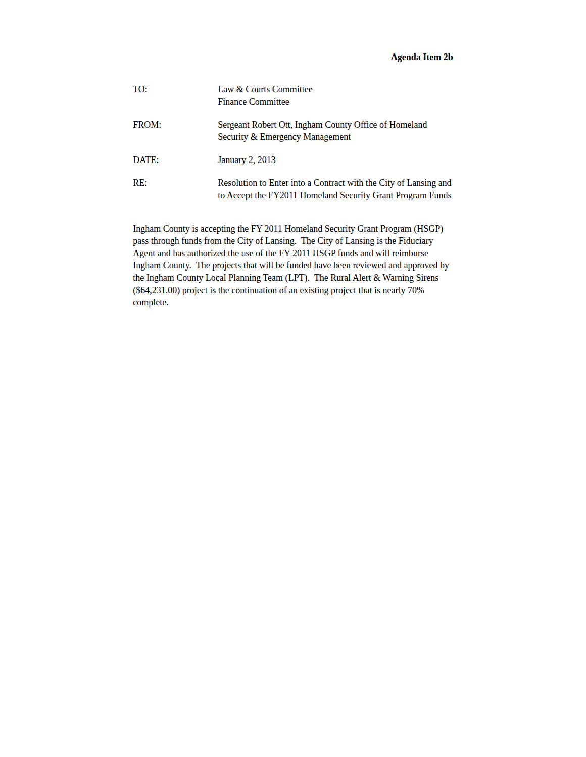Agenda Item 2b
| TO: | Law & Courts Committee Finance Committee |
| FROM: | Sergeant Robert Ott, Ingham County Office of Homeland Security & Emergency Management |
| DATE: | January 2, 2013 |
| RE: | Resolution to Enter into a Contract with the City of Lansing and to Accept the FY2011 Homeland Security Grant Program Funds |
Ingham County is accepting the FY 2011 Homeland Security Grant Program (HSGP) pass through funds from the City of Lansing. The City of Lansing is the Fiduciary Agent and has authorized the use of the FY 2011 HSGP funds and will reimburse Ingham County. The projects that will be funded have been reviewed and approved by the Ingham County Local Planning Team (LPT). The Rural Alert & Warning Sirens ($64,231.00) project is the continuation of an existing project that is nearly 70% complete.